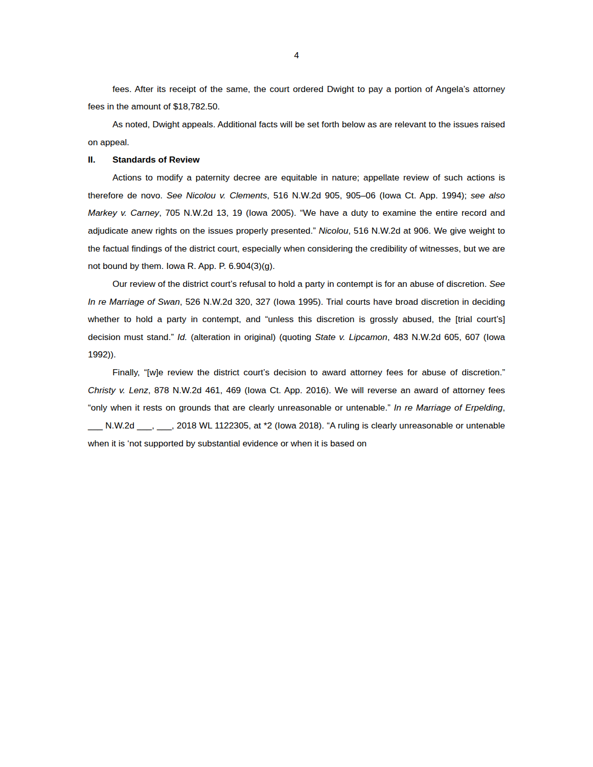4
fees. After its receipt of the same, the court ordered Dwight to pay a portion of Angela’s attorney fees in the amount of $18,782.50.
As noted, Dwight appeals. Additional facts will be set forth below as are relevant to the issues raised on appeal.
II. Standards of Review
Actions to modify a paternity decree are equitable in nature; appellate review of such actions is therefore de novo. See Nicolou v. Clements, 516 N.W.2d 905, 905–06 (Iowa Ct. App. 1994); see also Markey v. Carney, 705 N.W.2d 13, 19 (Iowa 2005). “We have a duty to examine the entire record and adjudicate anew rights on the issues properly presented.” Nicolou, 516 N.W.2d at 906. We give weight to the factual findings of the district court, especially when considering the credibility of witnesses, but we are not bound by them. Iowa R. App. P. 6.904(3)(g).
Our review of the district court’s refusal to hold a party in contempt is for an abuse of discretion. See In re Marriage of Swan, 526 N.W.2d 320, 327 (Iowa 1995). Trial courts have broad discretion in deciding whether to hold a party in contempt, and “unless this discretion is grossly abused, the [trial court’s] decision must stand.” Id. (alteration in original) (quoting State v. Lipcamon, 483 N.W.2d 605, 607 (Iowa 1992)).
Finally, “[w]e review the district court’s decision to award attorney fees for abuse of discretion.” Christy v. Lenz, 878 N.W.2d 461, 469 (Iowa Ct. App. 2016). We will reverse an award of attorney fees “only when it rests on grounds that are clearly unreasonable or untenable.” In re Marriage of Erpelding, ___ N.W.2d ___, ___, 2018 WL 1122305, at *2 (Iowa 2018). “A ruling is clearly unreasonable or untenable when it is ‘not supported by substantial evidence or when it is based on